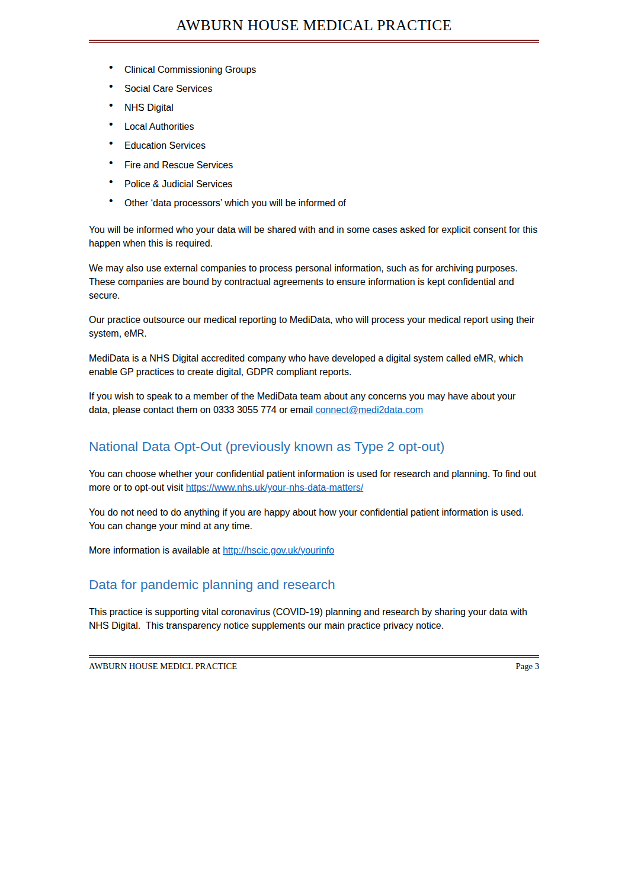AWBURN HOUSE MEDICAL PRACTICE
Clinical Commissioning Groups
Social Care Services
NHS Digital
Local Authorities
Education Services
Fire and Rescue Services
Police & Judicial Services
Other ‘data processors’ which you will be informed of
You will be informed who your data will be shared with and in some cases asked for explicit consent for this happen when this is required.
We may also use external companies to process personal information, such as for archiving purposes. These companies are bound by contractual agreements to ensure information is kept confidential and secure.
Our practice outsource our medical reporting to MediData, who will process your medical report using their system, eMR.
MediData is a NHS Digital accredited company who have developed a digital system called eMR, which enable GP practices to create digital, GDPR compliant reports.
If you wish to speak to a member of the MediData team about any concerns you may have about your data, please contact them on 0333 3055 774 or email connect@medi2data.com
National Data Opt-Out (previously known as Type 2 opt-out)
You can choose whether your confidential patient information is used for research and planning. To find out more or to opt-out visit https://www.nhs.uk/your-nhs-data-matters/
You do not need to do anything if you are happy about how your confidential patient information is used. You can change your mind at any time.
More information is available at http://hscic.gov.uk/yourinfo
Data for pandemic planning and research
This practice is supporting vital coronavirus (COVID-19) planning and research by sharing your data with NHS Digital. This transparency notice supplements our main practice privacy notice.
AWBURN HOUSE MEDICL PRACTICE Page 3